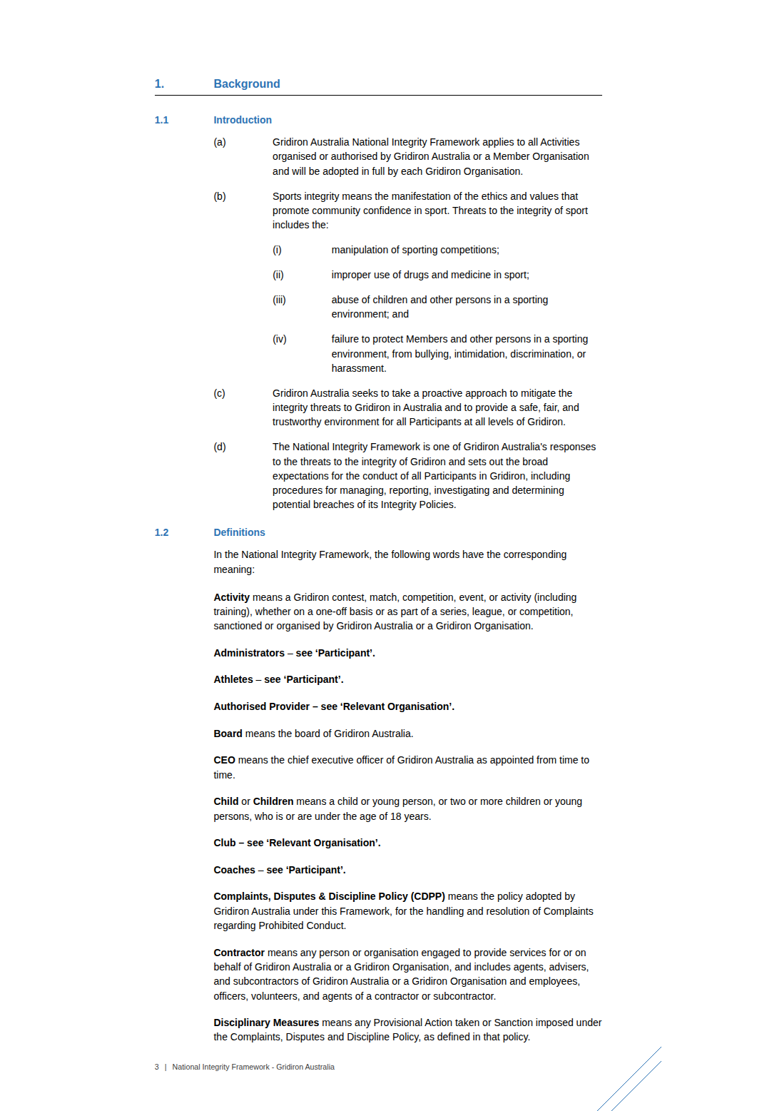1. Background
1.1 Introduction
(a) Gridiron Australia National Integrity Framework applies to all Activities organised or authorised by Gridiron Australia or a Member Organisation and will be adopted in full by each Gridiron Organisation.
(b) Sports integrity means the manifestation of the ethics and values that promote community confidence in sport. Threats to the integrity of sport includes the:
(i) manipulation of sporting competitions;
(ii) improper use of drugs and medicine in sport;
(iii) abuse of children and other persons in a sporting environment; and
(iv) failure to protect Members and other persons in a sporting environment, from bullying, intimidation, discrimination, or harassment.
(c) Gridiron Australia seeks to take a proactive approach to mitigate the integrity threats to Gridiron in Australia and to provide a safe, fair, and trustworthy environment for all Participants at all levels of Gridiron.
(d) The National Integrity Framework is one of Gridiron Australia's responses to the threats to the integrity of Gridiron and sets out the broad expectations for the conduct of all Participants in Gridiron, including procedures for managing, reporting, investigating and determining potential breaches of its Integrity Policies.
1.2 Definitions
In the National Integrity Framework, the following words have the corresponding meaning:
Activity means a Gridiron contest, match, competition, event, or activity (including training), whether on a one-off basis or as part of a series, league, or competition, sanctioned or organised by Gridiron Australia or a Gridiron Organisation.
Administrators – see ‘Participant’.
Athletes – see ‘Participant’.
Authorised Provider – see ‘Relevant Organisation’.
Board means the board of Gridiron Australia.
CEO means the chief executive officer of Gridiron Australia as appointed from time to time.
Child or Children means a child or young person, or two or more children or young persons, who is or are under the age of 18 years.
Club – see ‘Relevant Organisation’.
Coaches – see ‘Participant’.
Complaints, Disputes & Discipline Policy (CDPP) means the policy adopted by Gridiron Australia under this Framework, for the handling and resolution of Complaints regarding Prohibited Conduct.
Contractor means any person or organisation engaged to provide services for or on behalf of Gridiron Australia or a Gridiron Organisation, and includes agents, advisers, and subcontractors of Gridiron Australia or a Gridiron Organisation and employees, officers, volunteers, and agents of a contractor or subcontractor.
Disciplinary Measures means any Provisional Action taken or Sanction imposed under the Complaints, Disputes and Discipline Policy, as defined in that policy.
3|National Integrity Framework - Gridiron Australia